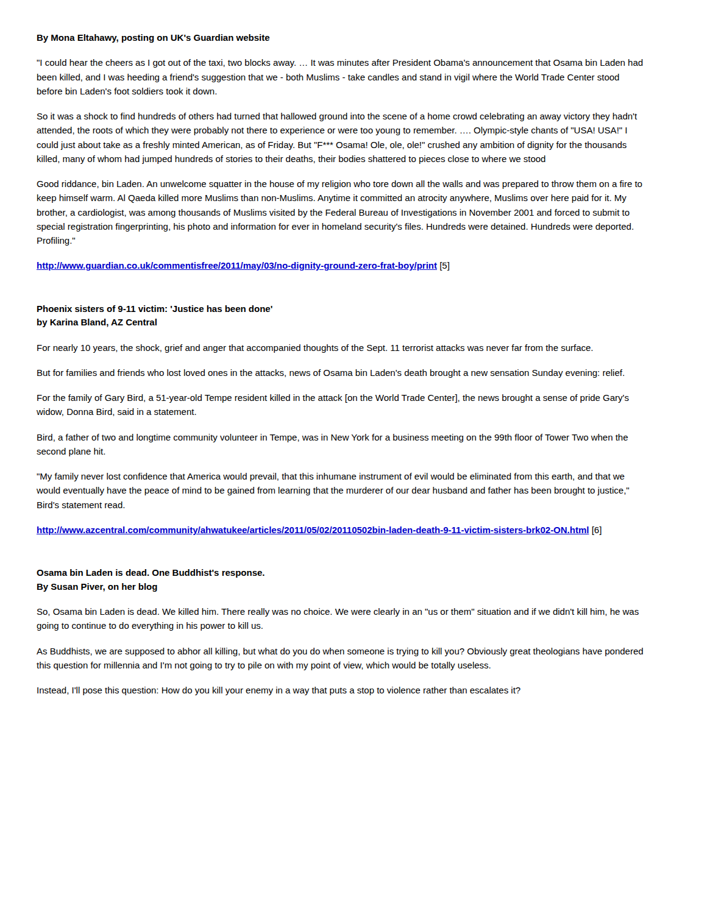By Mona Eltahawy, posting on UK's Guardian website
"I could hear the cheers as I got out of the taxi, two blocks away. … It was minutes after President Obama's announcement that Osama bin Laden had been killed, and I was heeding a friend's suggestion that we - both Muslims - take candles and stand in vigil where the World Trade Center stood before bin Laden's foot soldiers took it down.
So it was a shock to find hundreds of others had turned that hallowed ground into the scene of a home crowd celebrating an away victory they hadn't attended, the roots of which they were probably not there to experience or were too young to remember. …. Olympic-style chants of "USA! USA!" I could just about take as a freshly minted American, as of Friday. But "F*** Osama! Ole, ole, ole!" crushed any ambition of dignity for the thousands killed, many of whom had jumped hundreds of stories to their deaths, their bodies shattered to pieces close to where we stood
Good riddance, bin Laden. An unwelcome squatter in the house of my religion who tore down all the walls and was prepared to throw them on a fire to keep himself warm. Al Qaeda killed more Muslims than non-Muslims. Anytime it committed an atrocity anywhere, Muslims over here paid for it. My brother, a cardiologist, was among thousands of Muslims visited by the Federal Bureau of Investigations in November 2001 and forced to submit to special registration fingerprinting, his photo and information for ever in homeland security's files. Hundreds were detained. Hundreds were deported. Profiling."
http://www.guardian.co.uk/commentisfree/2011/may/03/no-dignity-ground-zero-frat-boy/print [5]
Phoenix sisters of 9-11 victim: 'Justice has been done'
by Karina Bland, AZ Central
For nearly 10 years, the shock, grief and anger that accompanied thoughts of the Sept. 11 terrorist attacks was never far from the surface.
But for families and friends who lost loved ones in the attacks, news of Osama bin Laden's death brought a new sensation Sunday evening: relief.
For the family of Gary Bird, a 51-year-old Tempe resident killed in the attack [on the World Trade Center], the news brought a sense of pride Gary's widow, Donna Bird, said in a statement.
Bird, a father of two and longtime community volunteer in Tempe, was in New York for a business meeting on the 99th floor of Tower Two when the second plane hit.
"My family never lost confidence that America would prevail, that this inhumane instrument of evil would be eliminated from this earth, and that we would eventually have the peace of mind to be gained from learning that the murderer of our dear husband and father has been brought to justice," Bird's statement read.
http://www.azcentral.com/community/ahwatukee/articles/2011/05/02/20110502bin-laden-death-9-11-victim-sisters-brk02-ON.html [6]
Osama bin Laden is dead. One Buddhist's response.
By Susan Piver, on her blog
So, Osama bin Laden is dead. We killed him. There really was no choice. We were clearly in an "us or them" situation and if we didn't kill him, he was going to continue to do everything in his power to kill us.
As Buddhists, we are supposed to abhor all killing, but what do you do when someone is trying to kill you? Obviously great theologians have pondered this question for millennia and I'm not going to try to pile on with my point of view, which would be totally useless.
Instead, I'll pose this question: How do you kill your enemy in a way that puts a stop to violence rather than escalates it?